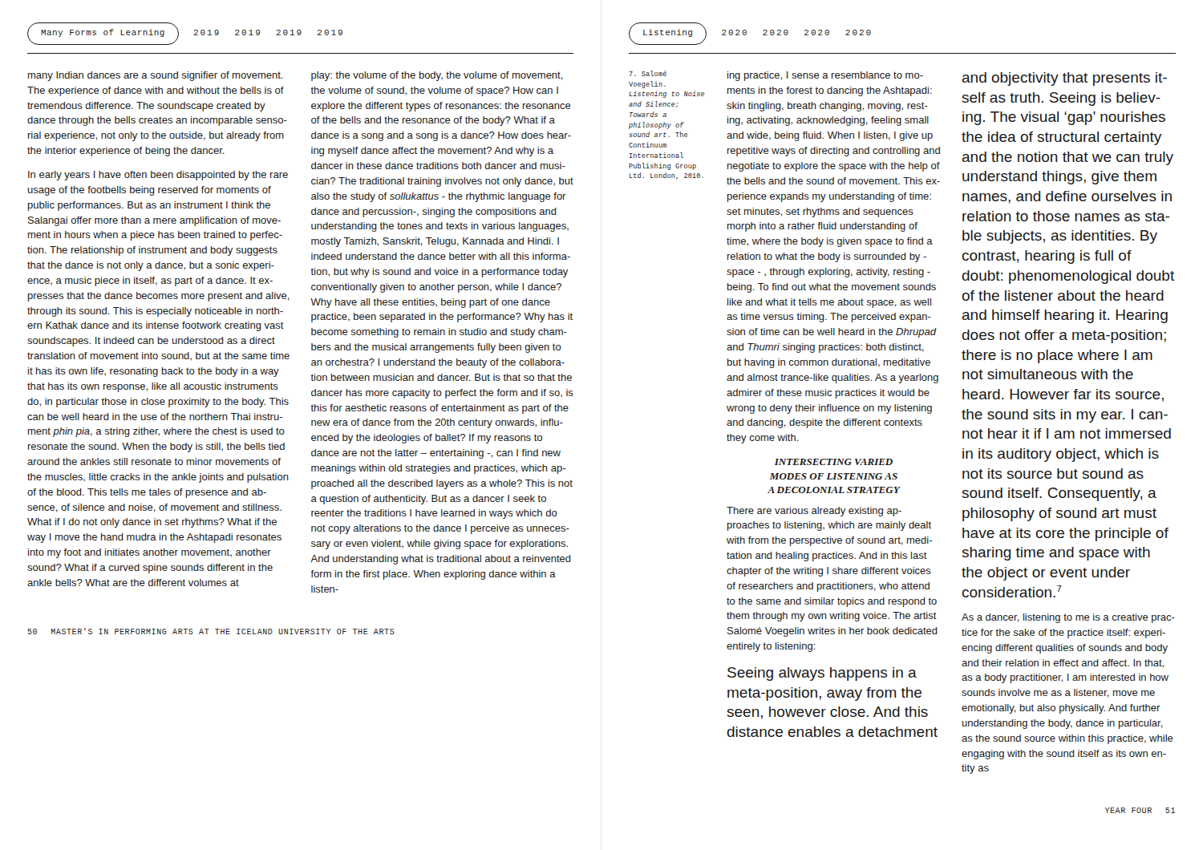Many Forms of Learning 2019 2019 2019 2019
many Indian dances are a sound signifier of movement. The experience of dance with and without the bells is of tremendous difference. The soundscape created by dance through the bells creates an incomparable sensorial experience, not only to the outside, but already from the interior experience of being the dancer.
In early years I have often been disappointed by the rare usage of the footbells being reserved for moments of public performances. But as an instrument I think the Salangai offer more than a mere amplification of movement in hours when a piece has been trained to perfection. The relationship of instrument and body suggests that the dance is not only a dance, but a sonic experience, a music piece in itself, as part of a dance. It expresses that the dance becomes more present and alive, through its sound. This is especially noticeable in northern Kathak dance and its intense footwork creating vast soundscapes. It indeed can be understood as a direct translation of movement into sound, but at the same time it has its own life, resonating back to the body in a way that has its own response, like all acoustic instruments do, in particular those in close proximity to the body. This can be well heard in the use of the northern Thai instrument phin pia, a string zither, where the chest is used to resonate the sound. When the body is still, the bells tied around the ankles still resonate to minor movements of the muscles, little cracks in the ankle joints and pulsation of the blood. This tells me tales of presence and absence, of silence and noise, of movement and stillness. What if I do not only dance in set rhythms? What if the way I move the hand mudra in the Ashtapadi resonates into my foot and initiates another movement, another sound? What if a curved spine sounds different in the ankle bells? What are the different volumes at
play: the volume of the body, the volume of movement, the volume of sound, the volume of space? How can I explore the different types of resonances: the resonance of the bells and the resonance of the body? What if a dance is a song and a song is a dance? How does hearing myself dance affect the movement? And why is a dancer in these dance traditions both dancer and musician? The traditional training involves not only dance, but also the study of sollukattus - the rhythmic language for dance and percussion-, singing the compositions and understanding the tones and texts in various languages, mostly Tamizh, Sanskrit, Telugu, Kannada and Hindi. I indeed understand the dance better with all this information, but why is sound and voice in a performance today conventionally given to another person, while I dance? Why have all these entities, being part of one dance practice, been separated in the performance? Why has it become something to remain in studio and study chambers and the musical arrangements fully been given to an orchestra? I understand the beauty of the collaboration between musician and dancer. But is that so that the dancer has more capacity to perfect the form and if so, is this for aesthetic reasons of entertainment as part of the new era of dance from the 20th century onwards, influenced by the ideologies of ballet? If my reasons to dance are not the latter – entertaining -, can I find new meanings within old strategies and practices, which approached all the described layers as a whole? This is not a question of authenticity. But as a dancer I seek to reenter the traditions I have learned in ways which do not copy alterations to the dance I perceive as unnecessary or even violent, while giving space for explorations. And understanding what is traditional about a reinvented form in the first place. When exploring dance within a listen-
50 MASTER'S IN PERFORMING ARTS AT THE ICELAND UNIVERSITY OF THE ARTS
Listening 2020 2020 2020 2020
7. Salomé Voegelin. Listening to Noise and Silence; Towards a philosophy of sound art. The Continuum International Publishing Group Ltd. London, 2010.
ing practice, I sense a resemblance to moments in the forest to dancing the Ashtapadi: skin tingling, breath changing, moving, resting, activating, acknowledging, feeling small and wide, being fluid. When I listen, I give up repetitive ways of directing and controlling and negotiate to explore the space with the help of the bells and the sound of movement. This experience expands my understanding of time: set minutes, set rhythms and sequences morph into a rather fluid understanding of time, where the body is given space to find a relation to what the body is surrounded by - space - , through exploring, activity, resting - being. To find out what the movement sounds like and what it tells me about space, as well as time versus timing. The perceived expansion of time can be well heard in the Dhrupad and Thumri singing practices: both distinct, but having in common durational, meditative and almost trance-like qualities. As a yearlong admirer of these music practices it would be wrong to deny their influence on my listening and dancing, despite the different contexts they come with.
INTERSECTING VARIED
MODES OF LISTENING AS
A DECOLONIAL STRATEGY
There are various already existing approaches to listening, which are mainly dealt with from the perspective of sound art, meditation and healing practices. And in this last chapter of the writing I share different voices of researchers and practitioners, who attend to the same and similar topics and respond to them through my own writing voice. The artist Salomé Voegelin writes in her book dedicated entirely to listening:
Seeing always happens in a meta-position, away from the seen, however close. And this distance enables a detachment
and objectivity that presents itself as truth. Seeing is believing. The visual ‘gap’ nourishes the idea of structural certainty and the notion that we can truly understand things, give them names, and define ourselves in relation to those names as stable subjects, as identities. By contrast, hearing is full of doubt: phenomenological doubt of the listener about the heard and himself hearing it. Hearing does not offer a meta-position; there is no place where I am not simultaneous with the heard. However far its source, the sound sits in my ear. I cannot hear it if I am not immersed in its auditory object, which is not its source but sound as sound itself. Consequently, a philosophy of sound art must have at its core the principle of sharing time and space with the object or event under consideration.7
As a dancer, listening to me is a creative practice for the sake of the practice itself: experiencing different qualities of sounds and body and their relation in effect and affect. In that, as a body practitioner, I am interested in how sounds involve me as a listener, move me emotionally, but also physically. And further understanding the body, dance in particular, as the sound source within this practice, while engaging with the sound itself as its own entity as
YEAR FOUR 51